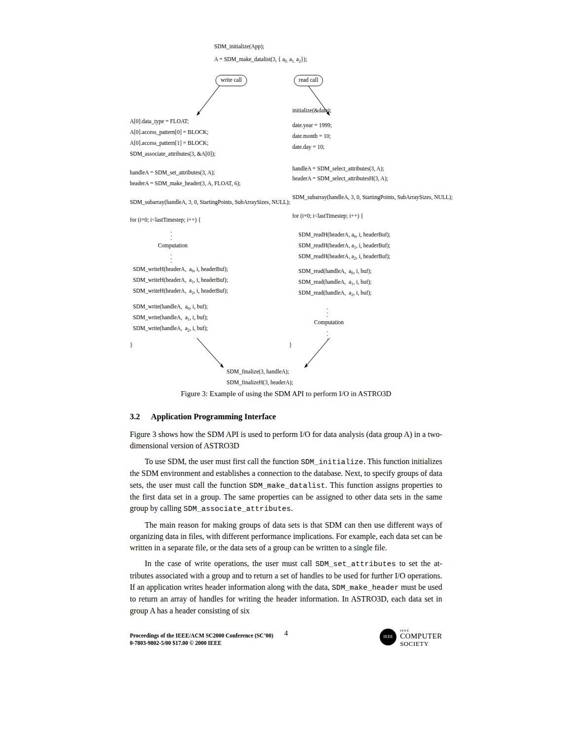SDM_initialize(App);
A = SDM_make_datalist(3, { a0, a1, a2});
write call
read call
A[0].data_type = FLOAT;
A[0].access_pattern[0] = BLOCK;
A[0].access_pattern[1] = BLOCK;
SDM_associate_attributes(3, &A[0]);
handleA = SDM_set_attributes(3, A);
headerA = SDM_make_header(3, A, FLOAT, 6);
SDM_subarray(handleA, 3, 0, StartingPoints, SubArraySizes, NULL);
for (i=0; i<lastTimestep; i++) {
...
Computation
...
SDM_writeH(headerA, a0, i, headerBuf);
SDM_writeH(headerA, a1, i, headerBuf);
SDM_writeH(headerA, a2, i, headerBuf);
SDM_write(handleA, a0, i, buf);
SDM_write(handleA, a1, i, buf);
SDM_write(handleA, a2, i, buf);
}
initialize(&date);
date.year = 1999;
date.month = 10;
date.day = 10;
handleA = SDM_select_attributes(3, A);
headerA = SDM_select_attributesH(3, A);
SDM_subarray(handleA, 3, 0, StartingPoints, SubArraySizes, NULL);
for (i=0; i<lastTimestep; i++) {
SDM_readH(headerA, a0, i, headerBuf);
SDM_readH(headerA, a1, i, headerBuf);
SDM_readH(headerA, a2, i, headerBuf);
SDM_read(handleA, a0, i, buf);
SDM_read(handleA, a1, i, buf);
SDM_read(handleA, a2, i, buf);
...
Computation
...
}
SDM_finalize(3, handleA);
SDM_finalizeH(3, headerA);
Figure 3: Example of using the SDM API to perform I/O in ASTRO3D
3.2 Application Programming Interface
Figure 3 shows how the SDM API is used to perform I/O for data analysis (data group A) in a two-dimensional version of ASTRO3D
To use SDM, the user must first call the function SDM_initialize. This function initializes the SDM environment and establishes a connection to the database. Next, to specify groups of data sets, the user must call the function SDM_make_datalist. This function assigns properties to the first data set in a group. The same properties can be assigned to other data sets in the same group by calling SDM_associate_attributes.
The main reason for making groups of data sets is that SDM can then use different ways of organizing data in files, with different performance implications. For example, each data set can be written in a separate file, or the data sets of a group can be written to a single file.
In the case of write operations, the user must call SDM_set_attributes to set the attributes associated with a group and to return a set of handles to be used for further I/O operations. If an application writes header information along with the data, SDM_make_header must be used to return an array of handles for writing the header information. In ASTRO3D, each data set in group A has a header consisting of six
4
Proceedings of the IEEE/ACM SC2000 Conference (SC’00)
0-7803-9802-5/00 $17.00 © 2000 IEEE
IEEE IEEE
COMPUTER
SOCIETY